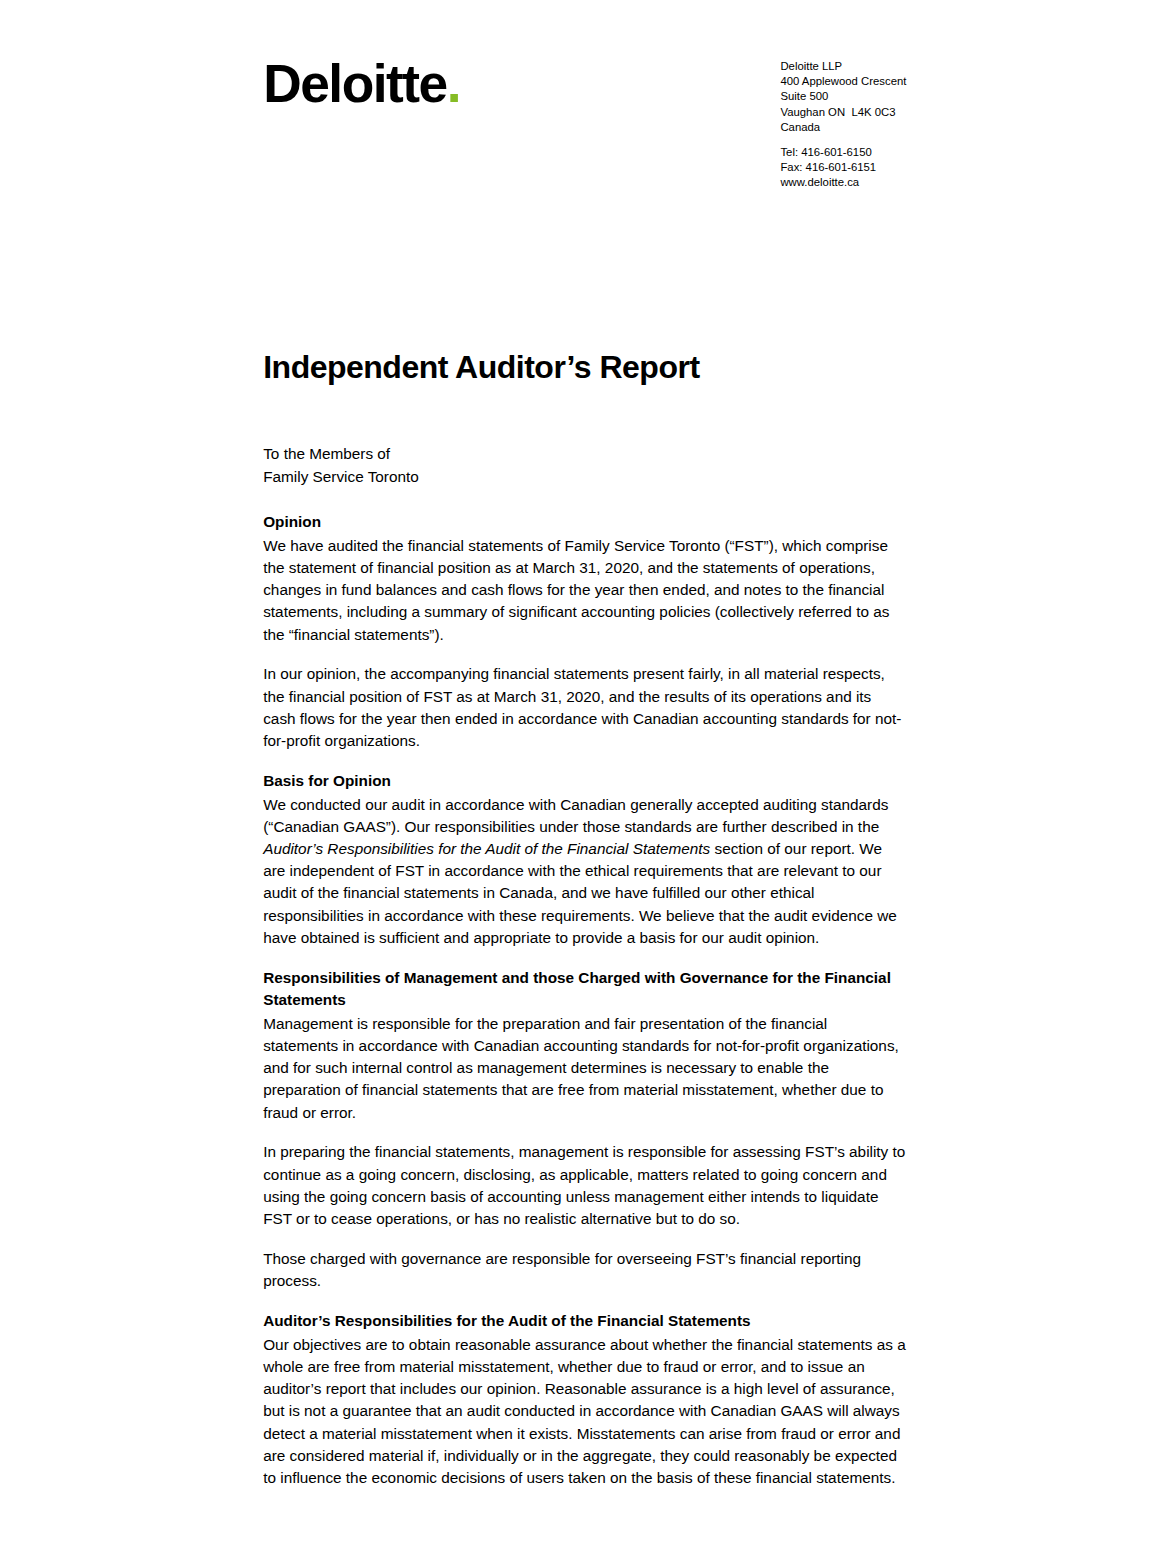Deloitte.
Deloitte LLP
400 Applewood Crescent
Suite 500
Vaughan ON L4K 0C3
Canada
Tel: 416-601-6150
Fax: 416-601-6151
www.deloitte.ca
Independent Auditor’s Report
To the Members of
Family Service Toronto
Opinion
We have audited the financial statements of Family Service Toronto (“FST”), which comprise the statement of financial position as at March 31, 2020, and the statements of operations, changes in fund balances and cash flows for the year then ended, and notes to the financial statements, including a summary of significant accounting policies (collectively referred to as the “financial statements”).
In our opinion, the accompanying financial statements present fairly, in all material respects, the financial position of FST as at March 31, 2020, and the results of its operations and its cash flows for the year then ended in accordance with Canadian accounting standards for not-for-profit organizations.
Basis for Opinion
We conducted our audit in accordance with Canadian generally accepted auditing standards (“Canadian GAAS”). Our responsibilities under those standards are further described in the Auditor’s Responsibilities for the Audit of the Financial Statements section of our report. We are independent of FST in accordance with the ethical requirements that are relevant to our audit of the financial statements in Canada, and we have fulfilled our other ethical responsibilities in accordance with these requirements. We believe that the audit evidence we have obtained is sufficient and appropriate to provide a basis for our audit opinion.
Responsibilities of Management and those Charged with Governance for the Financial Statements
Management is responsible for the preparation and fair presentation of the financial statements in accordance with Canadian accounting standards for not-for-profit organizations, and for such internal control as management determines is necessary to enable the preparation of financial statements that are free from material misstatement, whether due to fraud or error.
In preparing the financial statements, management is responsible for assessing FST’s ability to continue as a going concern, disclosing, as applicable, matters related to going concern and using the going concern basis of accounting unless management either intends to liquidate FST or to cease operations, or has no realistic alternative but to do so.
Those charged with governance are responsible for overseeing FST’s financial reporting process.
Auditor’s Responsibilities for the Audit of the Financial Statements
Our objectives are to obtain reasonable assurance about whether the financial statements as a whole are free from material misstatement, whether due to fraud or error, and to issue an auditor’s report that includes our opinion. Reasonable assurance is a high level of assurance, but is not a guarantee that an audit conducted in accordance with Canadian GAAS will always detect a material misstatement when it exists. Misstatements can arise from fraud or error and are considered material if, individually or in the aggregate, they could reasonably be expected to influence the economic decisions of users taken on the basis of these financial statements.